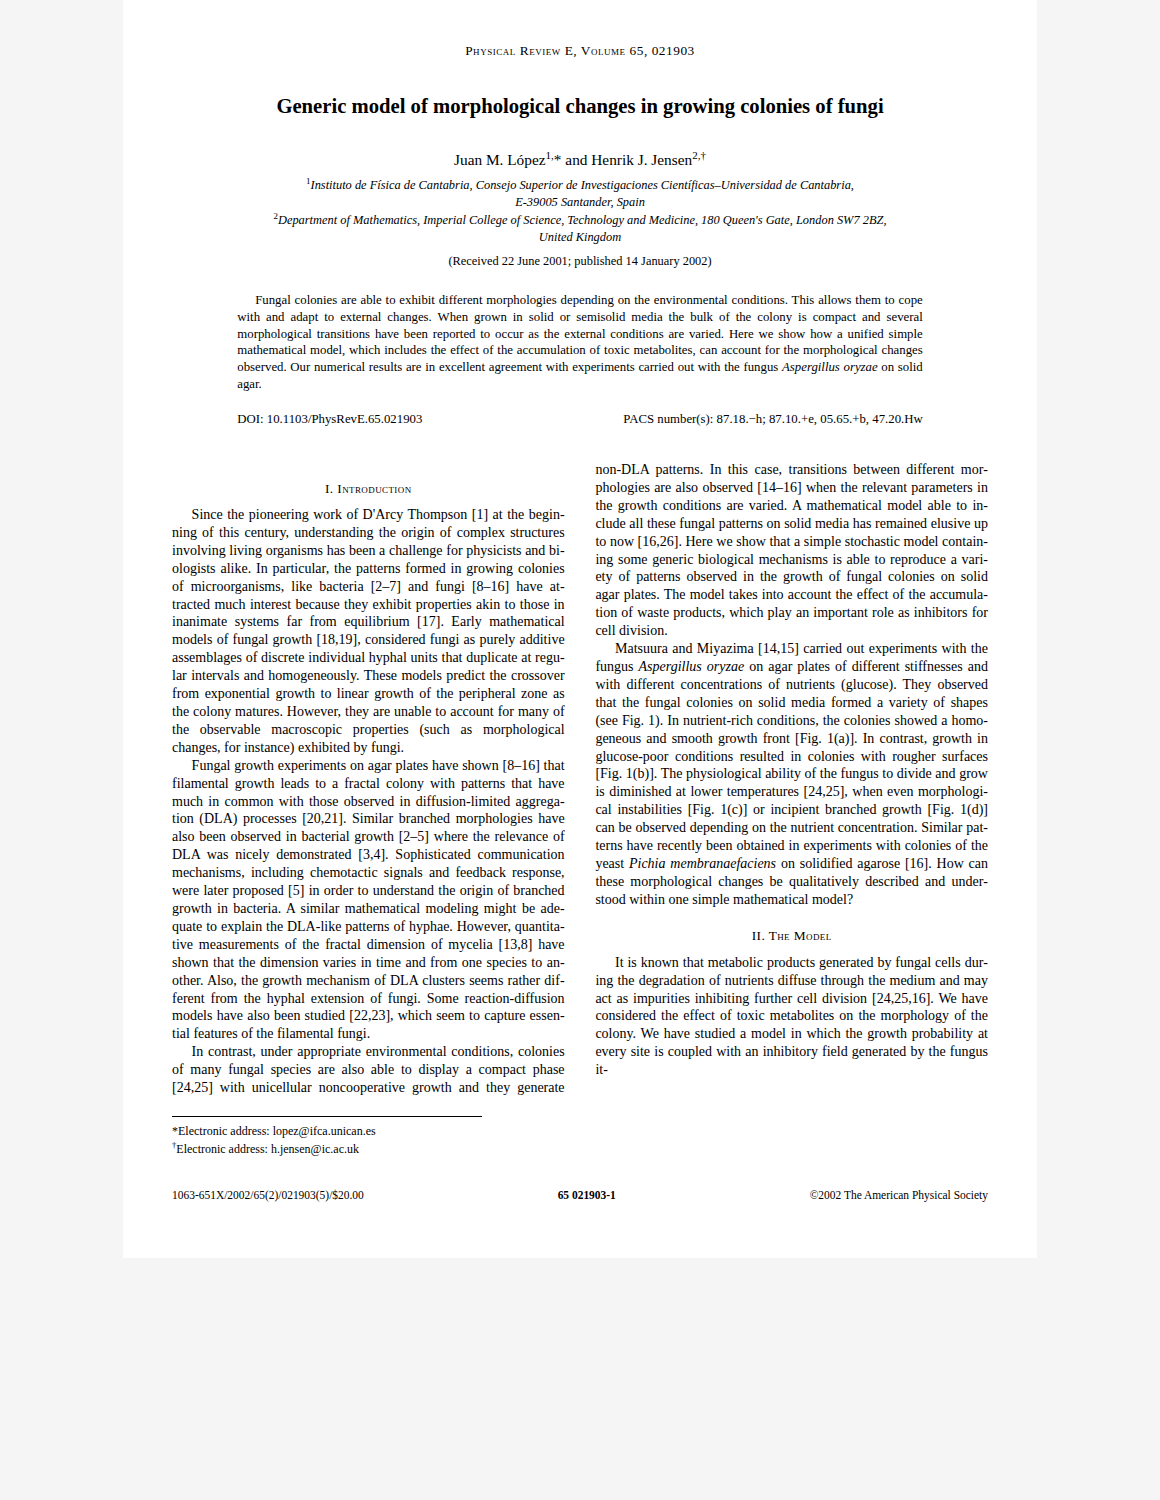Physical Review E, Volume 65, 021903
Generic model of morphological changes in growing colonies of fungi
Juan M. López1,* and Henrik J. Jensen2,†
1Instituto de Física de Cantabria, Consejo Superior de Investigaciones Científicas–Universidad de Cantabria,
E-39005 Santander, Spain
2Department of Mathematics, Imperial College of Science, Technology and Medicine, 180 Queen's Gate, London SW7 2BZ,
United Kingdom
(Received 22 June 2001; published 14 January 2002)
Fungal colonies are able to exhibit different morphologies depending on the environmental conditions. This allows them to cope with and adapt to external changes. When grown in solid or semisolid media the bulk of the colony is compact and several morphological transitions have been reported to occur as the external conditions are varied. Here we show how a unified simple mathematical model, which includes the effect of the accumulation of toxic metabolites, can account for the morphological changes observed. Our numerical results are in excellent agreement with experiments carried out with the fungus Aspergillus oryzae on solid agar.
DOI: 10.1103/PhysRevE.65.021903 PACS number(s): 87.18.−h; 87.10.+e, 05.65.+b, 47.20.Hw
I. Introduction
Since the pioneering work of D'Arcy Thompson [1] at the beginning of this century, understanding the origin of complex structures involving living organisms has been a challenge for physicists and biologists alike. In particular, the patterns formed in growing colonies of microorganisms, like bacteria [2–7] and fungi [8–16] have attracted much interest because they exhibit properties akin to those in inanimate systems far from equilibrium [17]. Early mathematical models of fungal growth [18,19], considered fungi as purely additive assemblages of discrete individual hyphal units that duplicate at regular intervals and homogeneously. These models predict the crossover from exponential growth to linear growth of the peripheral zone as the colony matures. However, they are unable to account for many of the observable macroscopic properties (such as morphological changes, for instance) exhibited by fungi.
Fungal growth experiments on agar plates have shown [8–16] that filamental growth leads to a fractal colony with patterns that have much in common with those observed in diffusion-limited aggregation (DLA) processes [20,21]. Similar branched morphologies have also been observed in bacterial growth [2–5] where the relevance of DLA was nicely demonstrated [3,4]. Sophisticated communication mechanisms, including chemotactic signals and feedback response, were later proposed [5] in order to understand the origin of branched growth in bacteria. A similar mathematical modeling might be adequate to explain the DLA-like patterns of hyphae. However, quantitative measurements of the fractal dimension of mycelia [13,8] have shown that the dimension varies in time and from one species to another. Also, the growth mechanism of DLA clusters seems rather different from the hyphal extension of fungi. Some reaction-diffusion models have also been studied [22,23], which seem to capture essential features of the filamental fungi.
In contrast, under appropriate environmental conditions, colonies of many fungal species are also able to display a compact phase [24,25] with unicellular noncooperative growth and they generate non-DLA patterns. In this case, transitions between different morphologies are also observed [14–16] when the relevant parameters in the growth conditions are varied. A mathematical model able to include all these fungal patterns on solid media has remained elusive up to now [16,26]. Here we show that a simple stochastic model containing some generic biological mechanisms is able to reproduce a variety of patterns observed in the growth of fungal colonies on solid agar plates. The model takes into account the effect of the accumulation of waste products, which play an important role as inhibitors for cell division.
Matsuura and Miyazima [14,15] carried out experiments with the fungus Aspergillus oryzae on agar plates of different stiffnesses and with different concentrations of nutrients (glucose). They observed that the fungal colonies on solid media formed a variety of shapes (see Fig. 1). In nutrient-rich conditions, the colonies showed a homogeneous and smooth growth front [Fig. 1(a)]. In contrast, growth in glucose-poor conditions resulted in colonies with rougher surfaces [Fig. 1(b)]. The physiological ability of the fungus to divide and grow is diminished at lower temperatures [24,25], when even morphological instabilities [Fig. 1(c)] or incipient branched growth [Fig. 1(d)] can be observed depending on the nutrient concentration. Similar patterns have recently been obtained in experiments with colonies of the yeast Pichia membranaefaciens on solidified agarose [16]. How can these morphological changes be qualitatively described and understood within one simple mathematical model?
II. The Model
It is known that metabolic products generated by fungal cells during the degradation of nutrients diffuse through the medium and may act as impurities inhibiting further cell division [24,25,16]. We have considered the effect of toxic metabolites on the morphology of the colony. We have studied a model in which the growth probability at every site is coupled with an inhibitory field generated by the fungus it-
*Electronic address: lopez@ifca.unican.es
†Electronic address: h.jensen@ic.ac.uk
1063-651X/2002/65(2)/021903(5)/$20.00 65 021903-1 ©2002 The American Physical Society